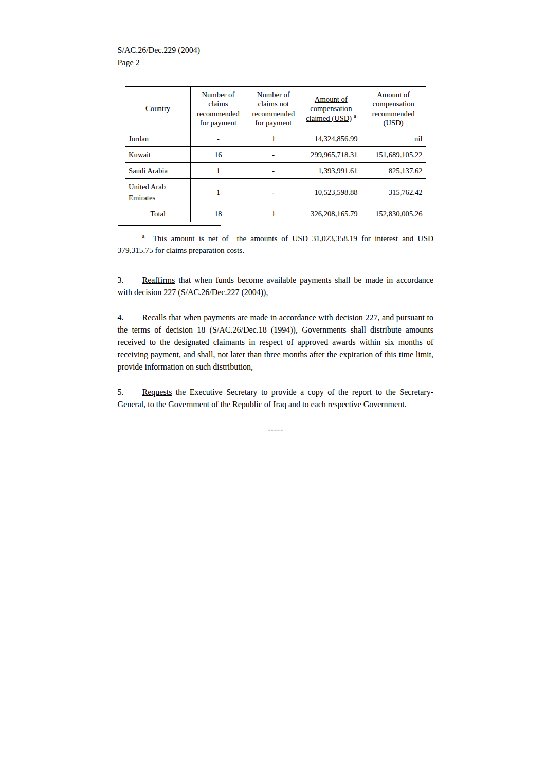S/AC.26/Dec.229 (2004)
Page 2
| Country | Number of claims recommended for payment | Number of claims not recommended for payment | Amount of compensation claimed (USD) a | Amount of compensation recommended (USD) |
| --- | --- | --- | --- | --- |
| Jordan | - | 1 | 14,324,856.99 | nil |
| Kuwait | 16 | - | 299,965,718.31 | 151,689,105.22 |
| Saudi Arabia | 1 | - | 1,393,991.61 | 825,137.62 |
| United Arab Emirates | 1 | - | 10,523,598.88 | 315,762.42 |
| Total | 18 | 1 | 326,208,165.79 | 152,830,005.26 |
a This amount is net of the amounts of USD 31,023,358.19 for interest and USD 379,315.75 for claims preparation costs.
3. Reaffirms that when funds become available payments shall be made in accordance with decision 227 (S/AC.26/Dec.227 (2004)),
4. Recalls that when payments are made in accordance with decision 227, and pursuant to the terms of decision 18 (S/AC.26/Dec.18 (1994)), Governments shall distribute amounts received to the designated claimants in respect of approved awards within six months of receiving payment, and shall, not later than three months after the expiration of this time limit, provide information on such distribution,
5. Requests the Executive Secretary to provide a copy of the report to the Secretary-General, to the Government of the Republic of Iraq and to each respective Government.
-----